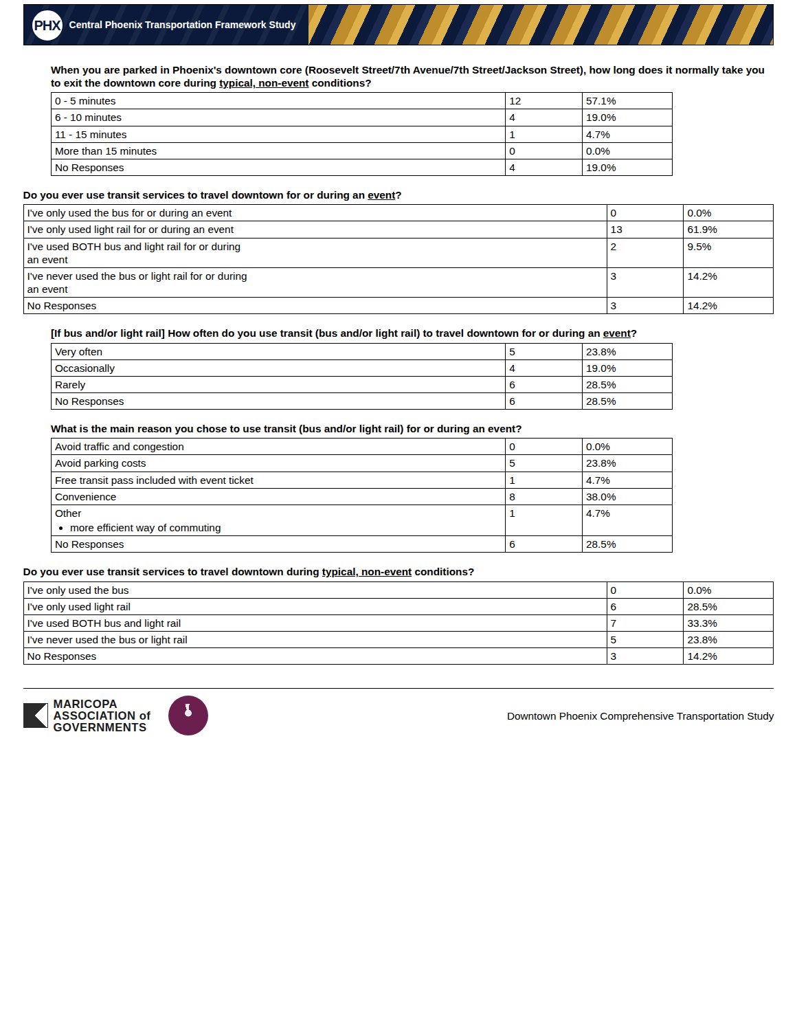PHX
Central Phoenix Transportation Framework Study
When you are parked in Phoenix's downtown core (Roosevelt Street/7th Avenue/7th Street/Jackson Street), how long does it normally take you to exit the downtown core during typical, non-event conditions?
| 0 - 5 minutes | 12 | 57.1% |
| 6 - 10 minutes | 4 | 19.0% |
| 11 - 15 minutes | 1 | 4.7% |
| More than 15 minutes | 0 | 0.0% |
| No Responses | 4 | 19.0% |
Do you ever use transit services to travel downtown for or during an event?
| I've only used the bus for or during an event | 0 | 0.0% |
| I've only used light rail for or during an event | 13 | 61.9% |
| I've used BOTH bus and light rail for or during an event | 2 | 9.5% |
| I've never used the bus or light rail for or during an event | 3 | 14.2% |
| No Responses | 3 | 14.2% |
[If bus and/or light rail] How often do you use transit (bus and/or light rail) to travel downtown for or during an event?
| Very often | 5 | 23.8% |
| Occasionally | 4 | 19.0% |
| Rarely | 6 | 28.5% |
| No Responses | 6 | 28.5% |
What is the main reason you chose to use transit (bus and/or light rail) for or during an event?
| Avoid traffic and congestion | 0 | 0.0% |
| Avoid parking costs | 5 | 23.8% |
| Free transit pass included with event ticket | 1 | 4.7% |
| Convenience | 8 | 38.0% |
| Other more efficient way of commuting | 1 | 4.7% |
| No Responses | 6 | 28.5% |
Do you ever use transit services to travel downtown during typical, non-event conditions?
| I've only used the bus | 0 | 0.0% |
| I've only used light rail | 6 | 28.5% |
| I've used BOTH bus and light rail | 7 | 33.3% |
| I've never used the bus or light rail | 5 | 23.8% |
| No Responses | 3 | 14.2% |
MARICOPA
ASSOCIATION of
GOVERNMENTS
Downtown Phoenix Comprehensive Transportation Study